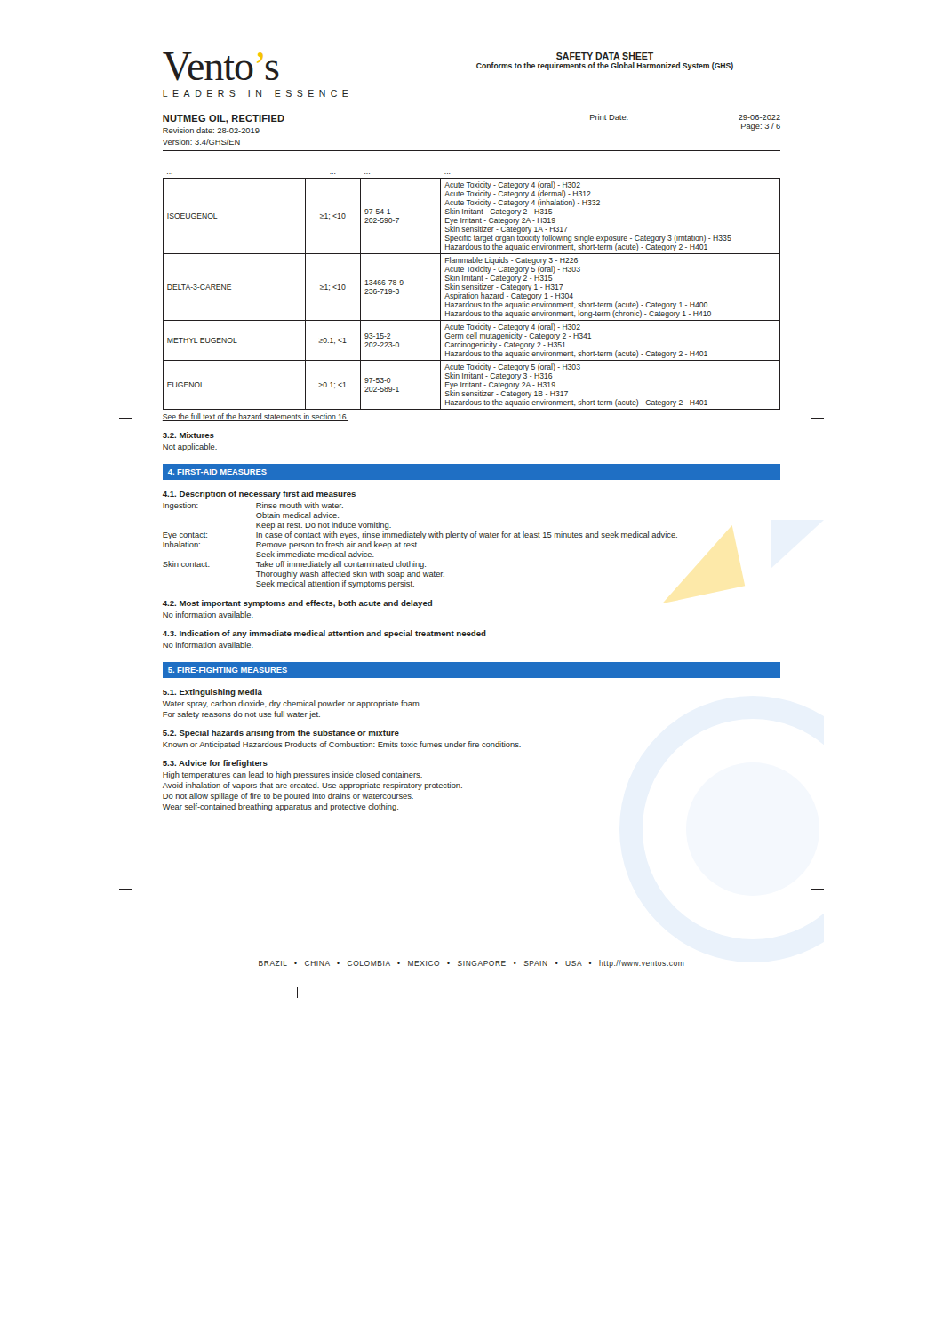Vento’s
LEADERS IN ESSENCE
SAFETY DATA SHEET
Conforms to the requirements of the Global Harmonized System (GHS)
NUTMEG OIL, RECTIFIED
Revision date: 28-02-2019
Version: 3.4/GHS/EN
Print Date: 29-06-2022
Page: 3 / 6
| ... | ... | ... | ... |
| ISOEUGENOL | ≥1; <10 | 97-54-1 202-590-7 | Acute Toxicity - Category 4 (oral) - H302 Acute Toxicity - Category 4 (dermal) - H312 Acute Toxicity - Category 4 (inhalation) - H332 Skin Irritant - Category 2 - H315 Eye Irritant - Category 2A - H319 Skin sensitizer - Category 1A - H317 Specific target organ toxicity following single exposure - Category 3 (irritation) - H335 Hazardous to the aquatic environment, short-term (acute) - Category 2 - H401 |
| DELTA-3-CARENE | ≥1; <10 | 13466-78-9 236-719-3 | Flammable Liquids - Category 3 - H226 Acute Toxicity - Category 5 (oral) - H303 Skin Irritant - Category 2 - H315 Skin sensitizer - Category 1 - H317 Aspiration hazard - Category 1 - H304 Hazardous to the aquatic environment, short-term (acute) - Category 1 - H400 Hazardous to the aquatic environment, long-term (chronic) - Category 1 - H410 |
| METHYL EUGENOL | ≥0.1; <1 | 93-15-2 202-223-0 | Acute Toxicity - Category 4 (oral) - H302 Germ cell mutagenicity - Category 2 - H341 Carcinogenicity - Category 2 - H351 Hazardous to the aquatic environment, short-term (acute) - Category 2 - H401 |
| EUGENOL | ≥0.1; <1 | 97-53-0 202-589-1 | Acute Toxicity - Category 5 (oral) - H303 Skin Irritant - Category 3 - H316 Eye Irritant - Category 2A - H319 Skin sensitizer - Category 1B - H317 Hazardous to the aquatic environment, short-term (acute) - Category 2 - H401 |
See the full text of the hazard statements in section 16.
3.2. Mixtures
Not applicable.
4. FIRST-AID MEASURES
4.1. Description of necessary first aid measures
Ingestion:
Rinse mouth with water.
Obtain medical advice.
Keep at rest. Do not induce vomiting.
Eye contact:
In case of contact with eyes, rinse immediately with plenty of water for at least 15 minutes and seek medical advice.
Inhalation:
Remove person to fresh air and keep at rest.
Seek immediate medical advice.
Skin contact:
Take off immediately all contaminated clothing.
Thoroughly wash affected skin with soap and water.
Seek medical attention if symptoms persist.
4.2. Most important symptoms and effects, both acute and delayed
No information available.
4.3. Indication of any immediate medical attention and special treatment needed
No information available.
5. FIRE-FIGHTING MEASURES
5.1. Extinguishing Media
Water spray, carbon dioxide, dry chemical powder or appropriate foam.
For safety reasons do not use full water jet.
5.2. Special hazards arising from the substance or mixture
Known or Anticipated Hazardous Products of Combustion: Emits toxic fumes under fire conditions.
5.3. Advice for firefighters
High temperatures can lead to high pressures inside closed containers.
Avoid inhalation of vapors that are created. Use appropriate respiratory protection.
Do not allow spillage of fire to be poured into drains or watercourses.
Wear self-contained breathing apparatus and protective clothing.
BRAZIL • CHINA • COLOMBIA • MEXICO • SINGAPORE • SPAIN • USA • http://www.ventos.com